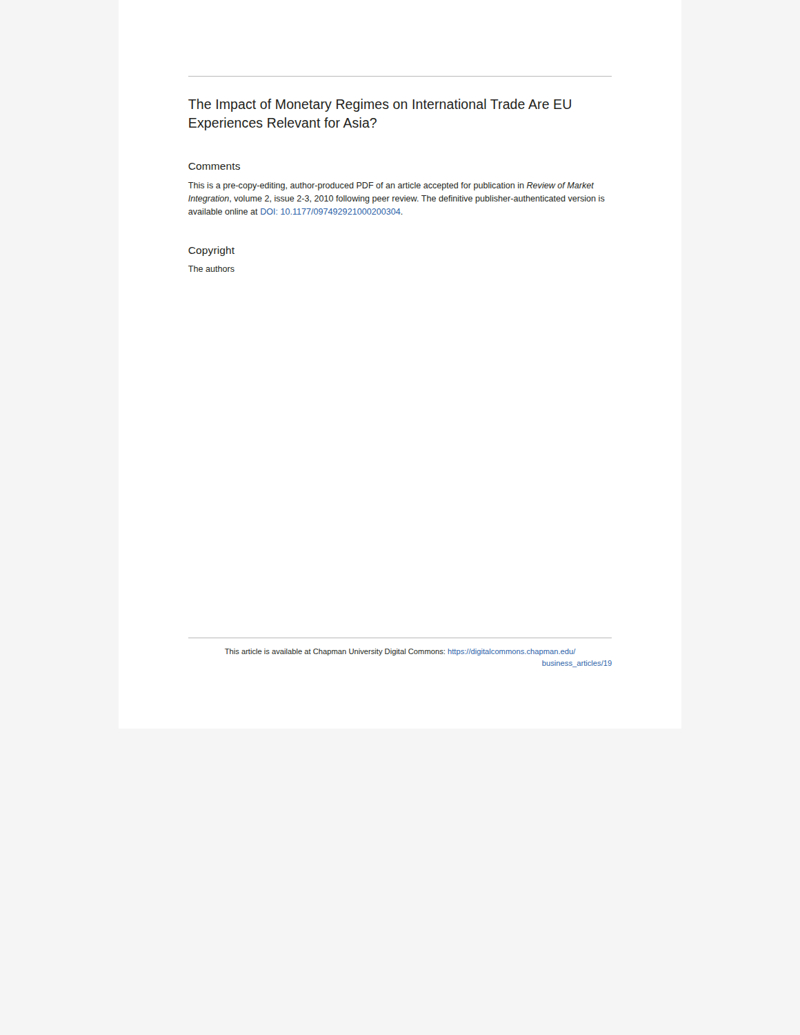The Impact of Monetary Regimes on International Trade Are EU Experiences Relevant for Asia?
Comments
This is a pre-copy-editing, author-produced PDF of an article accepted for publication in Review of Market Integration, volume 2, issue 2-3, 2010 following peer review. The definitive publisher-authenticated version is available online at DOI: 10.1177/097492921000200304.
Copyright
The authors
This article is available at Chapman University Digital Commons: https://digitalcommons.chapman.edu/
business_articles/19